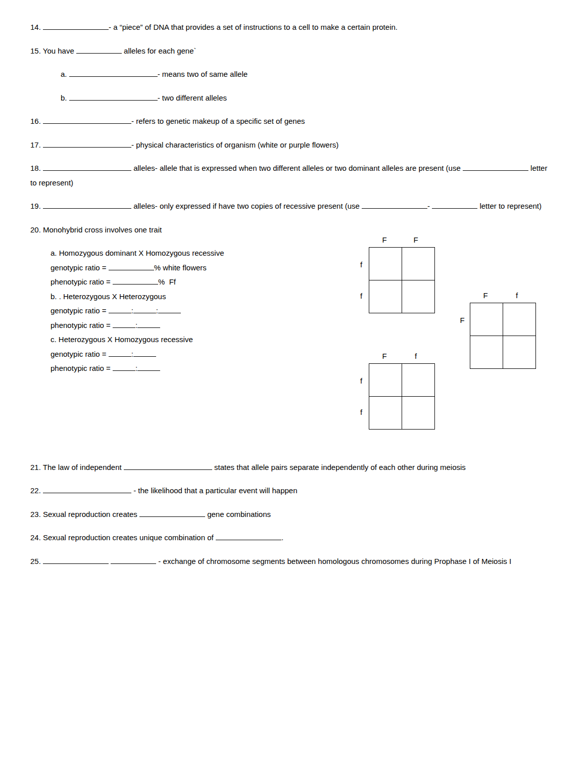14. - a “piece” of DNA that provides a set of instructions to a cell to make a certain protein.
15. You have alleles for each gene`
a. - means two of same allele
b. - two different alleles
16. - refers to genetic makeup of a specific set of genes
17. - physical characteristics of organism (white or purple flowers)
18. alleles- allele that is expressed when two different alleles or two dominant alleles are present (use letter to represent)
19. alleles- only expressed if have two copies of recessive present (use - letter to represent)
20. Monohybrid cross involves one trait
a. Homozygous dominant X Homozygous recessive
genotypic ratio = % white flowers
phenotypic ratio = % Ff
b. . Heterozygous X Heterozygous
genotypic ratio = : :
phenotypic ratio = :
c. Heterozygous X Homozygous recessive
genotypic ratio = :
phenotypic ratio = :
FF
ff
Ff
F
Ff
ff
21. The law of independent states that allele pairs separate independently of each other during meiosis
22. - the likelihood that a particular event will happen
23. Sexual reproduction creates gene combinations
24. Sexual reproduction creates unique combination of .
25. - exchange of chromosome segments between homologous chromosomes during Prophase I of Meiosis I